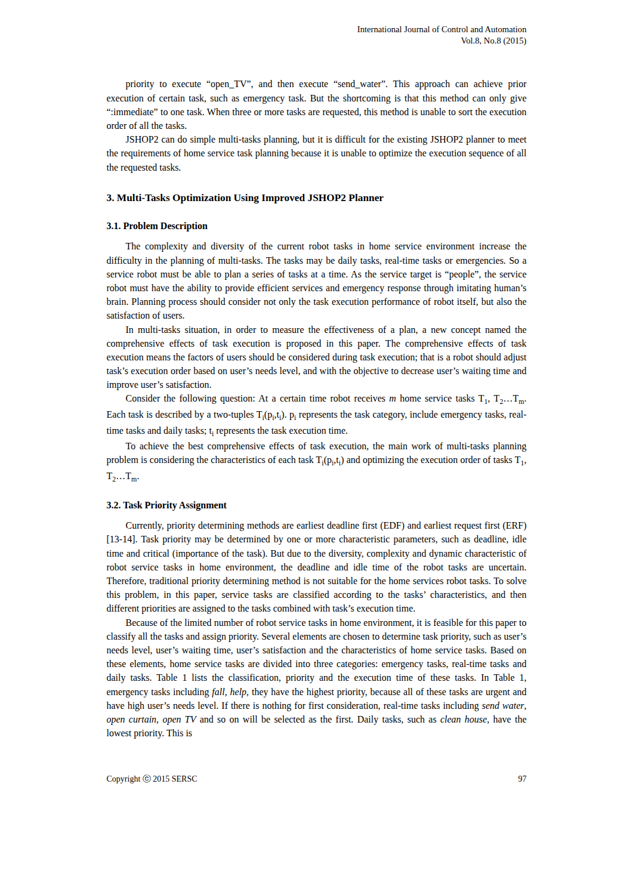International Journal of Control and Automation Vol.8, No.8 (2015)
priority to execute “open_TV”, and then execute “send_water”. This approach can achieve prior execution of certain task, such as emergency task. But the shortcoming is that this method can only give “:immediate” to one task. When three or more tasks are requested, this method is unable to sort the execution order of all the tasks.
JSHOP2 can do simple multi-tasks planning, but it is difficult for the existing JSHOP2 planner to meet the requirements of home service task planning because it is unable to optimize the execution sequence of all the requested tasks.
3. Multi-Tasks Optimization Using Improved JSHOP2 Planner
3.1. Problem Description
The complexity and diversity of the current robot tasks in home service environment increase the difficulty in the planning of multi-tasks. The tasks may be daily tasks, real-time tasks or emergencies. So a service robot must be able to plan a series of tasks at a time. As the service target is “people”, the service robot must have the ability to provide efficient services and emergency response through imitating human’s brain. Planning process should consider not only the task execution performance of robot itself, but also the satisfaction of users.
In multi-tasks situation, in order to measure the effectiveness of a plan, a new concept named the comprehensive effects of task execution is proposed in this paper. The comprehensive effects of task execution means the factors of users should be considered during task execution; that is a robot should adjust task’s execution order based on user’s needs level, and with the objective to decrease user’s waiting time and improve user’s satisfaction.
Consider the following question: At a certain time robot receives m home service tasks T1, T2…Tm. Each task is described by a two-tuples Ti(pi,ti). pi represents the task category, include emergency tasks, real-time tasks and daily tasks; ti represents the task execution time.
To achieve the best comprehensive effects of task execution, the main work of multi-tasks planning problem is considering the characteristics of each task Ti(pi,ti) and optimizing the execution order of tasks T1, T2…Tm.
3.2. Task Priority Assignment
Currently, priority determining methods are earliest deadline first (EDF) and earliest request first (ERF) [13-14]. Task priority may be determined by one or more characteristic parameters, such as deadline, idle time and critical (importance of the task). But due to the diversity, complexity and dynamic characteristic of robot service tasks in home environment, the deadline and idle time of the robot tasks are uncertain. Therefore, traditional priority determining method is not suitable for the home services robot tasks. To solve this problem, in this paper, service tasks are classified according to the tasks’ characteristics, and then different priorities are assigned to the tasks combined with task’s execution time.
Because of the limited number of robot service tasks in home environment, it is feasible for this paper to classify all the tasks and assign priority. Several elements are chosen to determine task priority, such as user’s needs level, user’s waiting time, user’s satisfaction and the characteristics of home service tasks. Based on these elements, home service tasks are divided into three categories: emergency tasks, real-time tasks and daily tasks. Table 1 lists the classification, priority and the execution time of these tasks. In Table 1, emergency tasks including fall, help, they have the highest priority, because all of these tasks are urgent and have high user’s needs level. If there is nothing for first consideration, real-time tasks including send water, open curtain, open TV and so on will be selected as the first. Daily tasks, such as clean house, have the lowest priority. This is
Copyright ⓒ 2015 SERSC 97